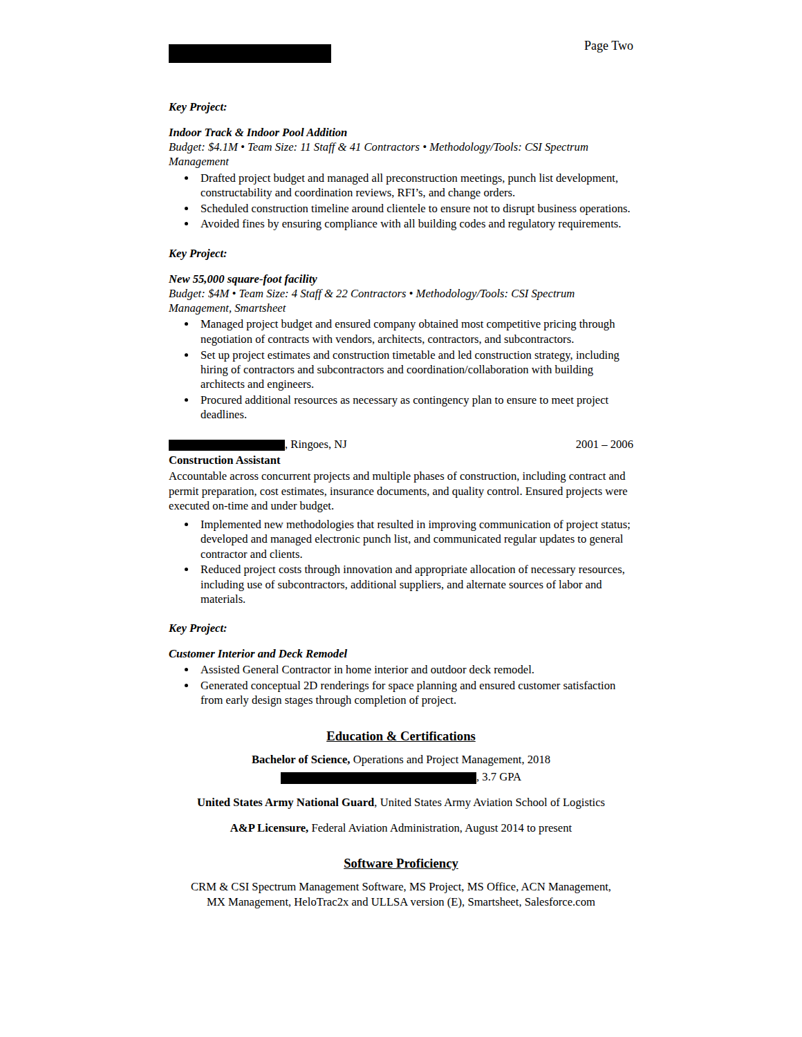Page Two
Key Project:
Indoor Track & Indoor Pool Addition
Budget: $4.1M • Team Size: 11 Staff & 41 Contractors • Methodology/Tools: CSI Spectrum Management
Drafted project budget and managed all preconstruction meetings, punch list development, constructability and coordination reviews, RFI’s, and change orders.
Scheduled construction timeline around clientele to ensure not to disrupt business operations.
Avoided fines by ensuring compliance with all building codes and regulatory requirements.
Key Project:
New 55,000 square-foot facility
Budget: $4M • Team Size: 4 Staff & 22 Contractors • Methodology/Tools: CSI Spectrum Management, Smartsheet
Managed project budget and ensured company obtained most competitive pricing through negotiation of contracts with vendors, architects, contractors, and subcontractors.
Set up project estimates and construction timetable and led construction strategy, including hiring of contractors and subcontractors and coordination/collaboration with building architects and engineers.
Procured additional resources as necessary as contingency plan to ensure to meet project deadlines.
, Ringoes, NJ 2001 – 2006
Construction Assistant
Accountable across concurrent projects and multiple phases of construction, including contract and permit preparation, cost estimates, insurance documents, and quality control. Ensured projects were executed on-time and under budget.
Implemented new methodologies that resulted in improving communication of project status; developed and managed electronic punch list, and communicated regular updates to general contractor and clients.
Reduced project costs through innovation and appropriate allocation of necessary resources, including use of subcontractors, additional suppliers, and alternate sources of labor and materials.
Key Project:
Customer Interior and Deck Remodel
Assisted General Contractor in home interior and outdoor deck remodel.
Generated conceptual 2D renderings for space planning and ensured customer satisfaction from early design stages through completion of project.
Education & Certifications
Bachelor of Science, Operations and Project Management, 2018
, 3.7 GPA
United States Army National Guard, United States Army Aviation School of Logistics
A&P Licensure, Federal Aviation Administration, August 2014 to present
Software Proficiency
CRM & CSI Spectrum Management Software, MS Project, MS Office, ACN Management, MX Management, HeloTrac2x and ULLSA version (E), Smartsheet, Salesforce.com